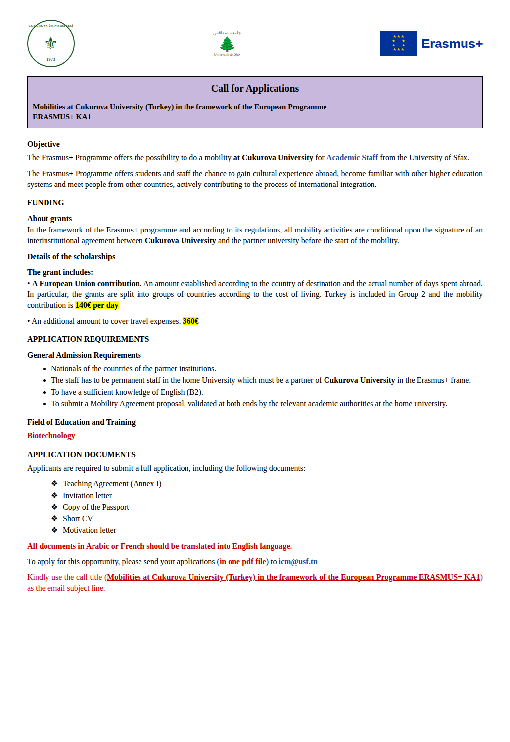ÇUKUROVA ÜNİVERSİTESİ
⚜
1973
جامعة صفاقس
🌲
Université de Sfax
★★★
★ ★
★ ★
★★★
Erasmus+
Call for Applications
Mobilities at Cukurova University (Turkey) in the framework of the European Programme
ERASMUS+ KA1
Objective
The Erasmus+ Programme offers the possibility to do a mobility at Cukurova University for Academic Staff from the University of Sfax.
The Erasmus+ Programme offers students and staff the chance to gain cultural experience abroad, become familiar with other higher education systems and meet people from other countries, actively contributing to the process of international integration.
FUNDING
About grants
In the framework of the Erasmus+ programme and according to its regulations, all mobility activities are conditional upon the signature of an interinstitutional agreement between Cukurova University and the partner university before the start of the mobility.
Details of the scholarships
The grant includes:
• A European Union contribution. An amount established according to the country of destination and the actual number of days spent abroad. In particular, the grants are split into groups of countries according to the cost of living. Turkey is included in Group 2 and the mobility contribution is 140€ per day
• An additional amount to cover travel expenses. 360€
APPLICATION REQUIREMENTS
General Admission Requirements
Nationals of the countries of the partner institutions.
The staff has to be permanent staff in the home University which must be a partner of Cukurova University in the Erasmus+ frame.
To have a sufficient knowledge of English (B2).
To submit a Mobility Agreement proposal, validated at both ends by the relevant academic authorities at the home university.
Field of Education and Training
Biotechnology
APPLICATION DOCUMENTS
Applicants are required to submit a full application, including the following documents:
Teaching Agreement (Annex I)
Invitation letter
Copy of the Passport
Short CV
Motivation letter
All documents in Arabic or French should be translated into English language.
To apply for this opportunity, please send your applications (in one pdf file) to icm@usf.tn
Kindly use the call title (Mobilities at Cukurova University (Turkey) in the framework of the European Programme ERASMUS+ KA1) as the email subject line.